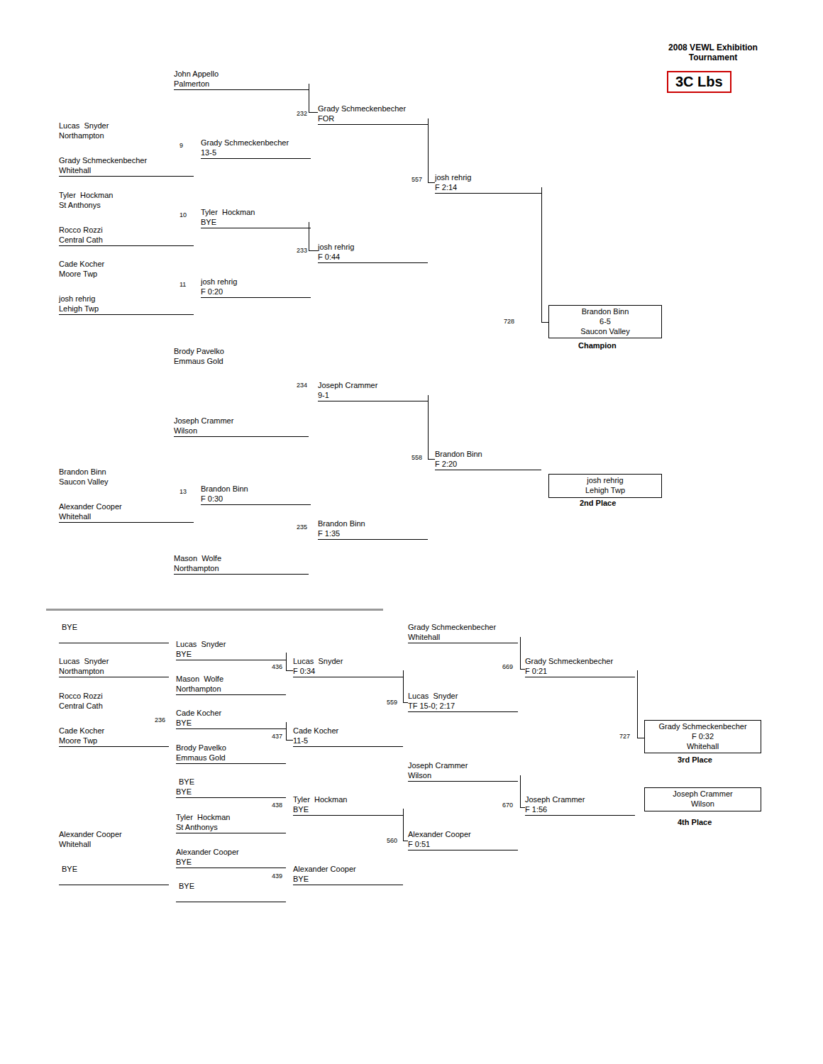2008 VEWL Exhibition
Tournament
3C Lbs
John Appello
Palmerton
Lucas Snyder
Northampton
Grady Schmeckenbecher
Whitehall
9
Grady Schmeckenbecher
13-5
Tyler Hockman
St Anthonys
Rocco Rozzi
Central Cath
10
Tyler Hockman
BYE
Cade Kocher
Moore Twp
josh rehrig
Lehigh Twp
11
josh rehrig
F 0:20
Brody Pavelko
Emmaus Gold
Joseph Crammer
Wilson
234
Joseph Crammer
9-1
Brandon Binn
Saucon Valley
Alexander Cooper
Whitehall
13
Brandon Binn
F 0:30
Mason Wolfe
Northampton
232
Grady Schmeckenbecher
FOR
233
josh rehrig
F 0:44
235
Brandon Binn
F 1:35
557
josh rehrig
F 2:14
558
Brandon Binn
F 2:20
728
Brandon Binn
6-5
Saucon Valley
Champion
josh rehrig
Lehigh Twp
2nd Place
BYE
Lucas Snyder
Northampton
Lucas Snyder
BYE
Rocco Rozzi
Central Cath
Cade Kocher
Moore Twp
236
Cade Kocher
BYE
Mason Wolfe
Northampton
Brody Pavelko
Emmaus Gold
436
Lucas Snyder
F 0:34
437
Cade Kocher
11-5
BYE
BYE
Tyler Hockman
St Anthonys
Alexander Cooper
Whitehall
BYE
Alexander Cooper
BYE
BYE
438
Tyler Hockman
BYE
439
Alexander Cooper
BYE
559
Lucas Snyder
TF 15-0; 2:17
560
Alexander Cooper
F 0:51
Grady Schmeckenbecher
Whitehall
Joseph Crammer
Wilson
669
Grady Schmeckenbecher
F 0:21
670
Joseph Crammer
F 1:56
727
Grady Schmeckenbecher
F 0:32
Whitehall
3rd Place
Joseph Crammer
Wilson
4th Place